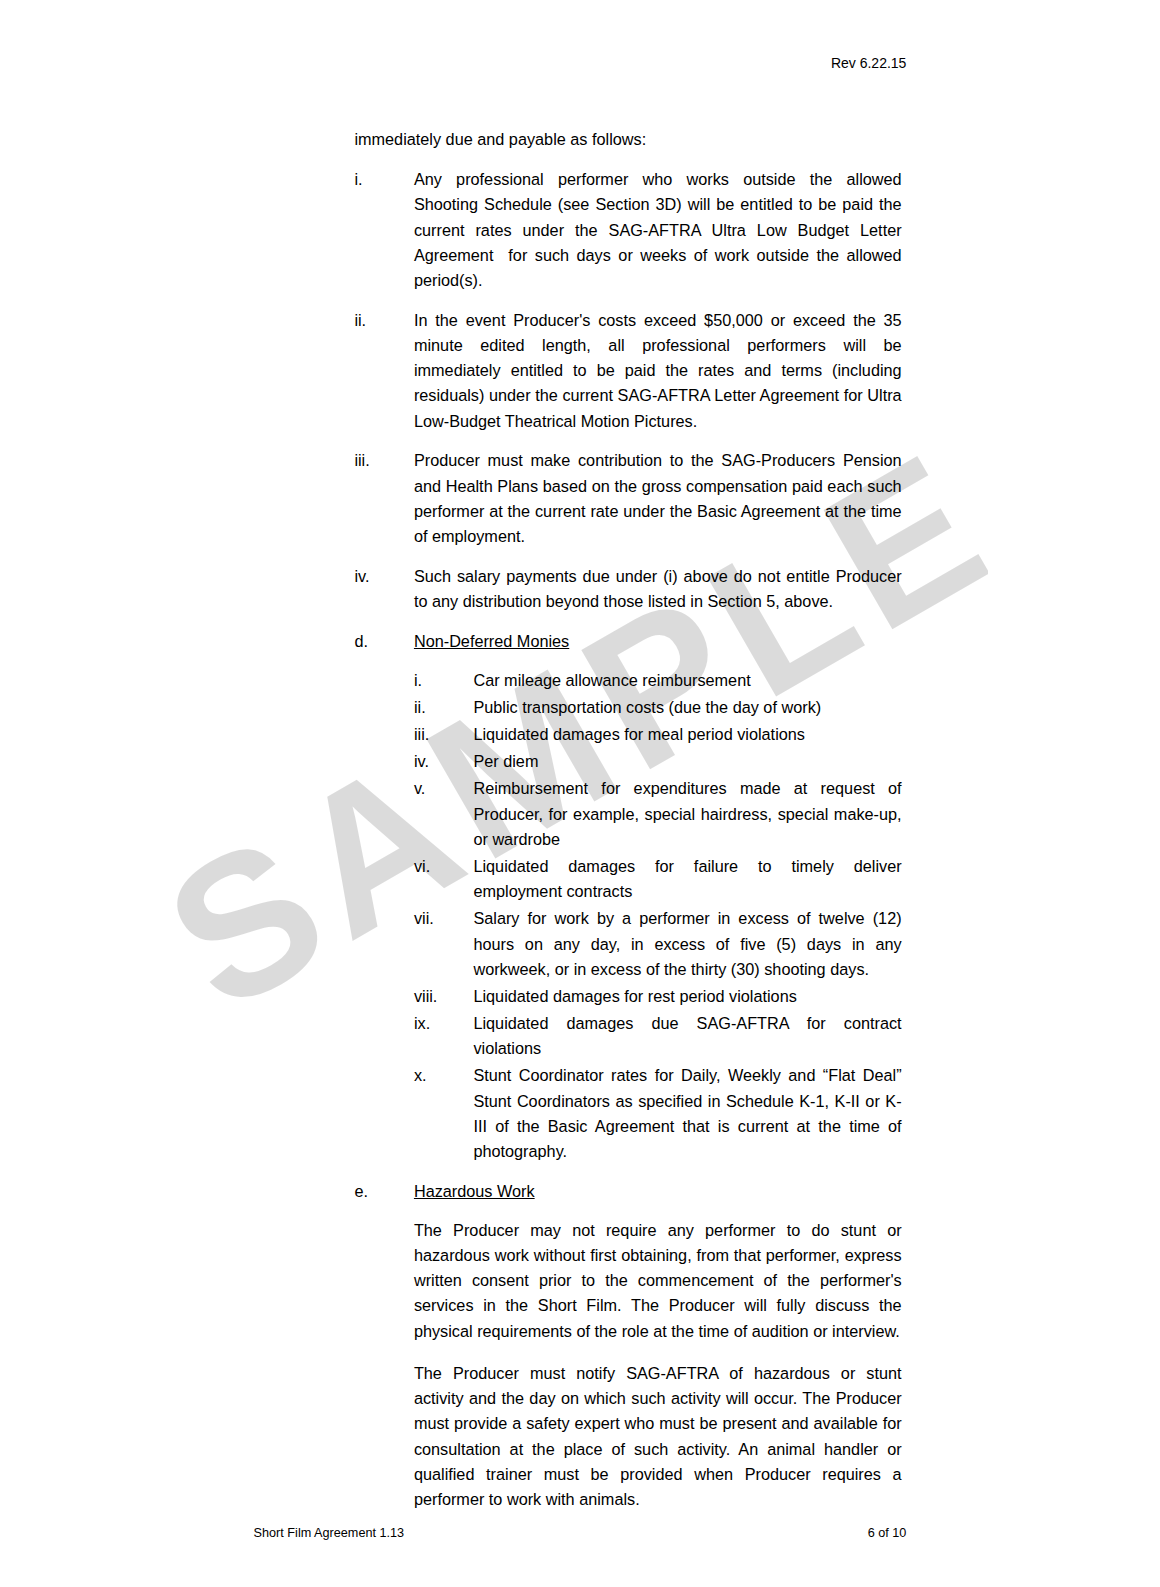Rev 6.22.15
SAMPLE
immediately due and payable as follows:
i.
Any professional performer who works outside the allowed Shooting Schedule (see Section 3D) will be entitled to be paid the current rates under the SAG-AFTRA Ultra Low Budget Letter Agreement for such days or weeks of work outside the allowed period(s).
ii.
In the event Producer's costs exceed $50,000 or exceed the 35 minute edited length, all professional performers will be immediately entitled to be paid the rates and terms (including residuals) under the current SAG-AFTRA Letter Agreement for Ultra Low-Budget Theatrical Motion Pictures.
iii.
Producer must make contribution to the SAG-Producers Pension and Health Plans based on the gross compensation paid each such performer at the current rate under the Basic Agreement at the time of employment.
iv.
Such salary payments due under (i) above do not entitle Producer to any distribution beyond those listed in Section 5, above.
d.
Non-Deferred Monies
i.
Car mileage allowance reimbursement
ii.
Public transportation costs (due the day of work)
iii.
Liquidated damages for meal period violations
iv.
Per diem
v.
Reimbursement for expenditures made at request of Producer, for example, special hairdress, special make-up, or wardrobe
vi.
Liquidated damages for failure to timely deliver employment contracts
vii.
Salary for work by a performer in excess of twelve (12) hours on any day, in excess of five (5) days in any workweek, or in excess of the thirty (30) shooting days.
viii.
Liquidated damages for rest period violations
ix.
Liquidated damages due SAG-AFTRA for contract violations
x.
Stunt Coordinator rates for Daily, Weekly and “Flat Deal” Stunt Coordinators as specified in Schedule K-1, K-II or K-III of the Basic Agreement that is current at the time of photography.
e.
Hazardous Work
The Producer may not require any performer to do stunt or hazardous work without first obtaining, from that performer, express written consent prior to the commencement of the performer's services in the Short Film. The Producer will fully discuss the physical requirements of the role at the time of audition or interview.
The Producer must notify SAG-AFTRA of hazardous or stunt activity and the day on which such activity will occur. The Producer must provide a safety expert who must be present and available for consultation at the place of such activity. An animal handler or qualified trainer must be provided when Producer requires a performer to work with animals.
Short Film Agreement 1.13 6 of 10